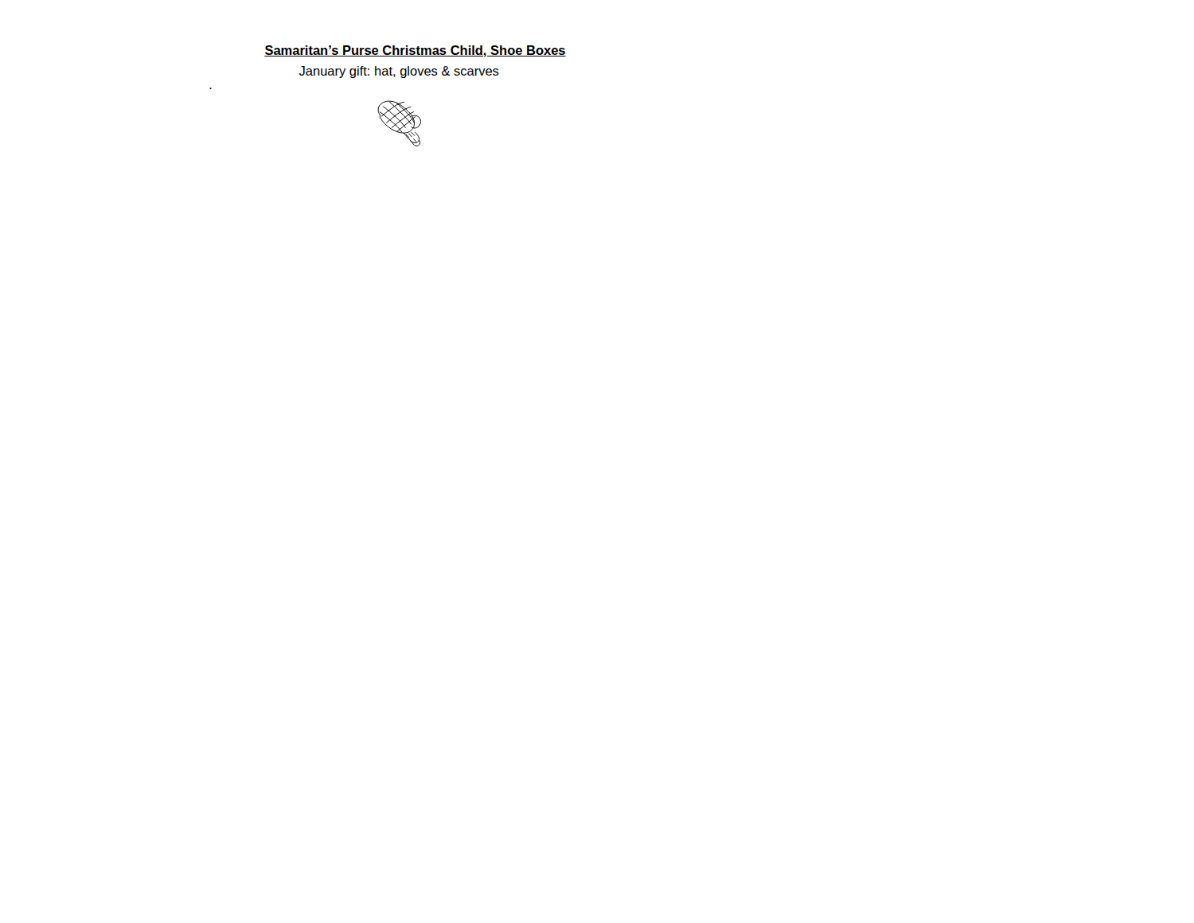.
Samaritan’s Purse Christmas Child, Shoe Boxes
January gift: hat, gloves & scarves